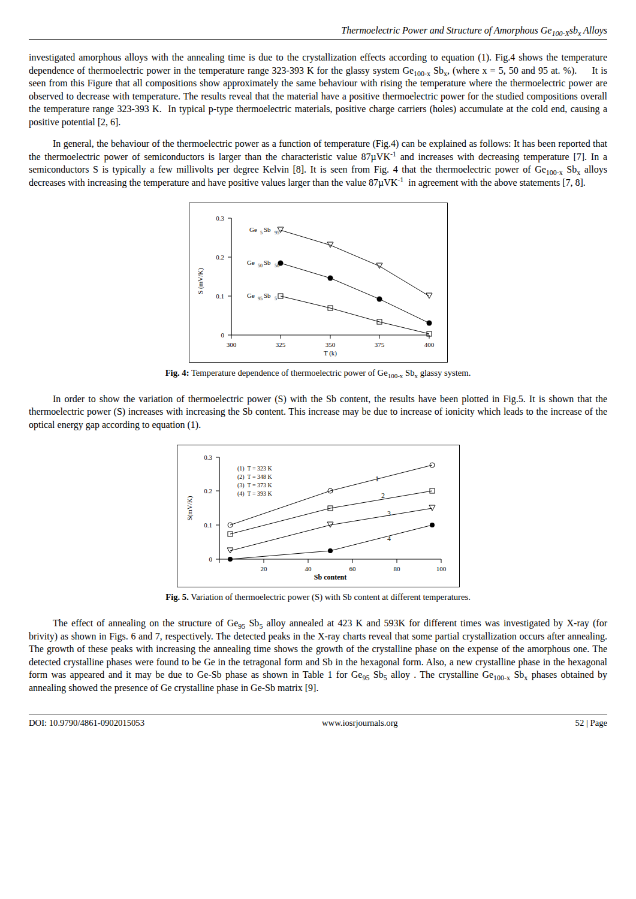Thermoelectric Power and Structure of Amorphous Ge100-Xsbx Alloys
investigated amorphous alloys with the annealing time is due to the crystallization effects according to equation (1). Fig.4 shows the temperature dependence of thermoelectric power in the temperature range 323-393 K for the glassy system Ge100-x Sbx, (where x = 5, 50 and 95 at. %). It is seen from this Figure that all compositions show approximately the same behaviour with rising the temperature where the thermoelectric power are observed to decrease with temperature. The results reveal that the material have a positive thermoelectric power for the studied compositions overall the temperature range 323-393 K. In typical p-type thermoelectric materials, positive charge carriers (holes) accumulate at the cold end, causing a positive potential [2, 6].
In general, the behaviour of the thermoelectric power as a function of temperature (Fig.4) can be explained as follows: It has been reported that the thermoelectric power of semiconductors is larger than the characteristic value 87µVK-1 and increases with decreasing temperature [7]. In a semiconductors S is typically a few millivolts per degree Kelvin [8]. It is seen from Fig. 4 that the thermoelectric power of Ge100-x Sbx alloys decreases with increasing the temperature and have positive values larger than the value 87µVK-1 in agreement with the above statements [7, 8].
0 0.1 0.2 0.3 300 325 350 375 400 T (k) S (mV/K) Ge 5 Sb 95 Ge 50 Sb 50 Ge 95 Sb 5
Fig. 4: Temperature dependence of thermoelectric power of Ge100-x Sbx glassy system.
In order to show the variation of thermoelectric power (S) with the Sb content, the results have been plotted in Fig.5. It is shown that the thermoelectric power (S) increases with increasing the Sb content. This increase may be due to increase of ionicity which leads to the increase of the optical energy gap according to equation (1).
0 0.1 0.2 0.3 S(mV/K) 20 40 60 80 100 Sb content (1) T = 323 K (2) T = 348 K (3) T = 373 K (4) T = 393 K 1 2 3 4
Fig. 5. Variation of thermoelectric power (S) with Sb content at different temperatures.
The effect of annealing on the structure of Ge95 Sb5 alloy annealed at 423 K and 593K for different times was investigated by X-ray (for brivity) as shown in Figs. 6 and 7, respectively. The detected peaks in the X-ray charts reveal that some partial crystallization occurs after annealing. The growth of these peaks with increasing the annealing time shows the growth of the crystalline phase on the expense of the amorphous one. The detected crystalline phases were found to be Ge in the tetragonal form and Sb in the hexagonal form. Also, a new crystalline phase in the hexagonal form was appeared and it may be due to Ge-Sb phase as shown in Table 1 for Ge95 Sb5 alloy . The crystalline Ge100-x Sbx phases obtained by annealing showed the presence of Ge crystalline phase in Ge-Sb matrix [9].
DOI: 10.9790/4861-0902015053 www.iosrjournals.org 52 | Page